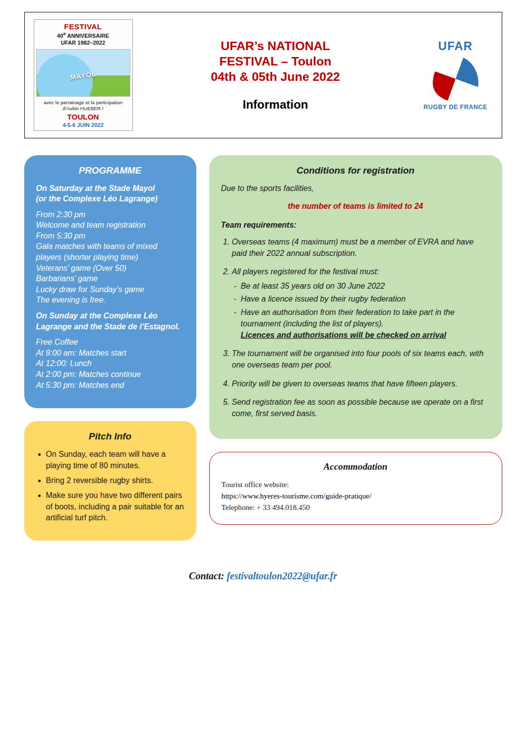FESTIVAL
40e ANNIVERSAIRE
UFAR 1982–2022
avec le parrainage et la participation d'Aubin HUEBER !
TOULON
4-5-6 JUIN 2022
UFAR’s NATIONAL
FESTIVAL – Toulon
04th & 05th June 2022
Information
UFAR
RUGBY DE FRANCE
PROGRAMME
On Saturday at the Stade Mayol
(or the Complexe Léo Lagrange)
From 2:30 pm
Welcome and team registration
From 5:30 pm
Gala matches with teams of mixed players (shorter playing time)
Veterans’ game (Over 50)
Barbarians’ game
Lucky draw for Sunday’s game
The evening is free.
On Sunday at the Complexe Léo Lagrange and the Stade de l’Estagnol.
Free Coffee
At 9:00 am: Matches start
At 12:00: Lunch
At 2:00 pm: Matches continue
At 5:30 pm: Matches end
Pitch Info
On Sunday, each team will have a playing time of 80 minutes.
Bring 2 reversible rugby shirts.
Make sure you have two different pairs of boots, including a pair suitable for an artificial turf pitch.
Conditions for registration
Due to the sports facilities,
the number of teams is limited to 24
Team requirements:
Overseas teams (4 maximum) must be a member of EVRA and have paid their 2022 annual subscription.
All players registered for the festival must:
Be at least 35 years old on 30 June 2022
Have a licence issued by their rugby federation
Have an authorisation from their federation to take part in the tournament (including the list of players).
Licences and authorisations will be checked on arrival
The tournament will be organised into four pools of six teams each, with one overseas team per pool.
Priority will be given to overseas teams that have fifteen players.
Send registration fee as soon as possible because we operate on a first come, first served basis.
Accommodation
Tourist office website:
https://www.hyeres-tourisme.com/guide-pratique/
Telephone: + 33 494.018.450
Contact: festivaltoulon2022@ufar.fr